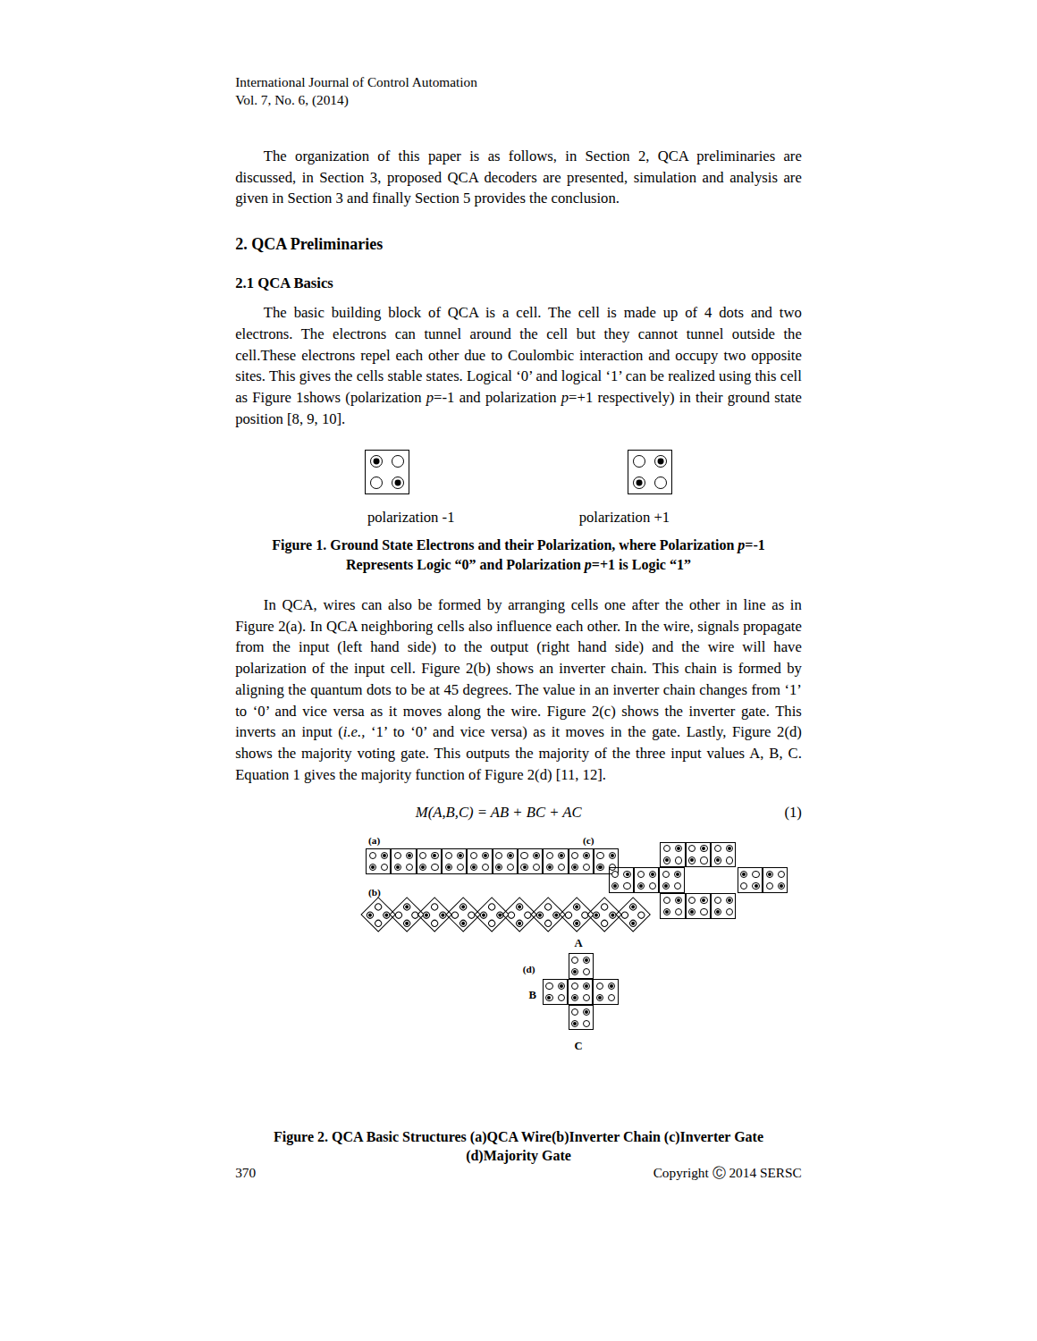International Journal of Control Automation
Vol. 7, No. 6, (2014)
The organization of this paper is as follows, in Section 2, QCA preliminaries are discussed, in Section 3, proposed QCA decoders are presented, simulation and analysis are given in Section 3 and finally Section 5 provides the conclusion.
2. QCA Preliminaries
2.1 QCA Basics
The basic building block of QCA is a cell. The cell is made up of 4 dots and two electrons. The electrons can tunnel around the cell but they cannot tunnel outside the cell.These electrons repel each other due to Coulombic interaction and occupy two opposite sites. This gives the cells stable states. Logical ‘0’ and logical ‘1’ can be realized using this cell as Figure 1shows (polarization p=-1 and polarization p=+1 respectively) in their ground state position [8, 9, 10].
polarization -1 polarization +1
Figure 1. Ground State Electrons and their Polarization, where Polarization p=-1 Represents Logic “0” and Polarization p=+1 is Logic “1”
In QCA, wires can also be formed by arranging cells one after the other in line as in Figure 2(a). In QCA neighboring cells also influence each other. In the wire, signals propagate from the input (left hand side) to the output (right hand side) and the wire will have polarization of the input cell. Figure 2(b) shows an inverter chain. This chain is formed by aligning the quantum dots to be at 45 degrees. The value in an inverter chain changes from ‘1’ to ‘0’ and vice versa as it moves along the wire. Figure 2(c) shows the inverter gate. This inverts an input (i.e., ‘1’ to ‘0’ and vice versa) as it moves in the gate. Lastly, Figure 2(d) shows the majority voting gate. This outputs the majority of the three input values A, B, C. Equation 1 gives the majority function of Figure 2(d) [11, 12].
M(A,B,C) = AB + BC + AC(1)
(a)
(b)
(c)
A (d) B C
Figure 2. QCA Basic Structures (a)QCA Wire(b)Inverter Chain (c)Inverter Gate (d)Majority Gate
370 Copyright Ⓒ 2014 SERSC